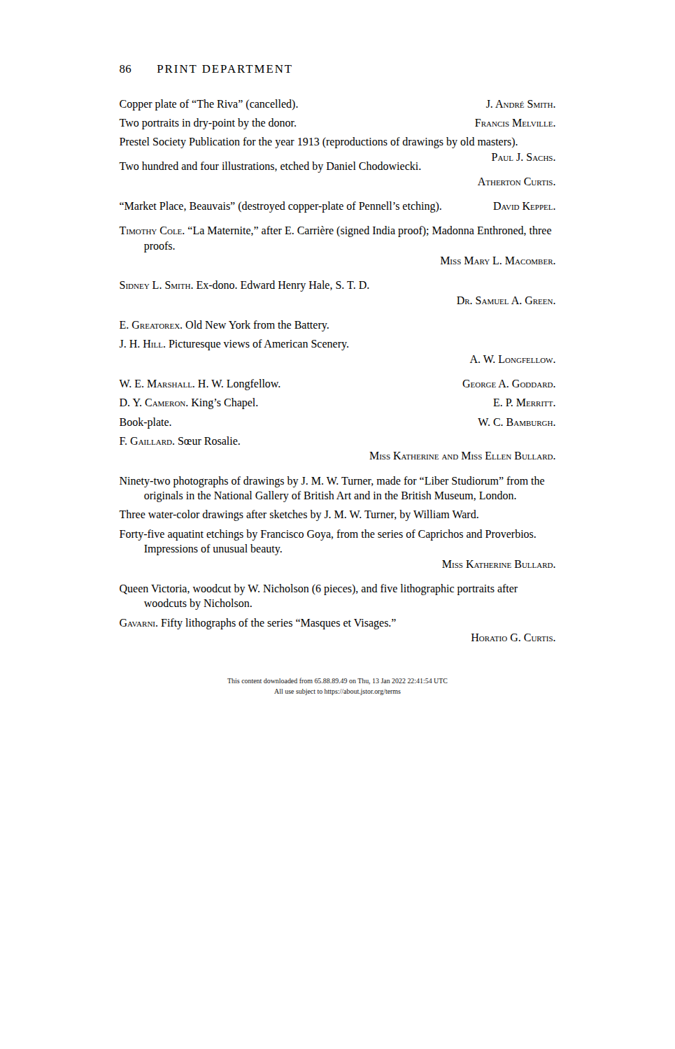86 PRINT DEPARTMENT
Copper plate of “The Riva” (cancelled). J. André Smith.
Two portraits in dry-point by the donor. Francis Melville.
Prestel Society Publication for the year 1913 (reproductions of drawings by old masters). Paul J. Sachs.
Two hundred and four illustrations, etched by Daniel Chodowiecki. Atherton Curtis.
“Market Place, Beauvais” (destroyed copper-plate of Pennell’s etching). David Keppel.
Timothy Cole. “La Maternite,” after E. Carrière (signed India proof); Madonna Enthroned, three proofs. Miss Mary L. Macomber.
Sidney L. Smith. Ex-dono. Edward Henry Hale, S. T. D. Dr. Samuel A. Green.
E. Greatorex. Old New York from the Battery.
J. H. Hill. Picturesque views of American Scenery. A. W. Longfellow.
W. E. Marshall. H. W. Longfellow. George A. Goddard.
D. Y. Cameron. King’s Chapel. E. P. Merritt.
Book-plate. W. C. Bamburgh.
F. Gaillard. Sœur Rosalie. Miss Katherine and Miss Ellen Bullard.
Ninety-two photographs of drawings by J. M. W. Turner, made for “Liber Studiorum” from the originals in the National Gallery of British Art and in the British Museum, London.
Three water-color drawings after sketches by J. M. W. Turner, by William Ward.
Forty-five aquatint etchings by Francisco Goya, from the series of Caprichos and Proverbios. Impressions of unusual beauty. Miss Katherine Bullard.
Queen Victoria, woodcut by W. Nicholson (6 pieces), and five lithographic portraits after woodcuts by Nicholson.
Gavarni. Fifty lithographs of the series “Masques et Visages.” Horatio G. Curtis.
This content downloaded from 65.88.89.49 on Thu, 13 Jan 2022 22:41:54 UTC
All use subject to https://about.jstor.org/terms